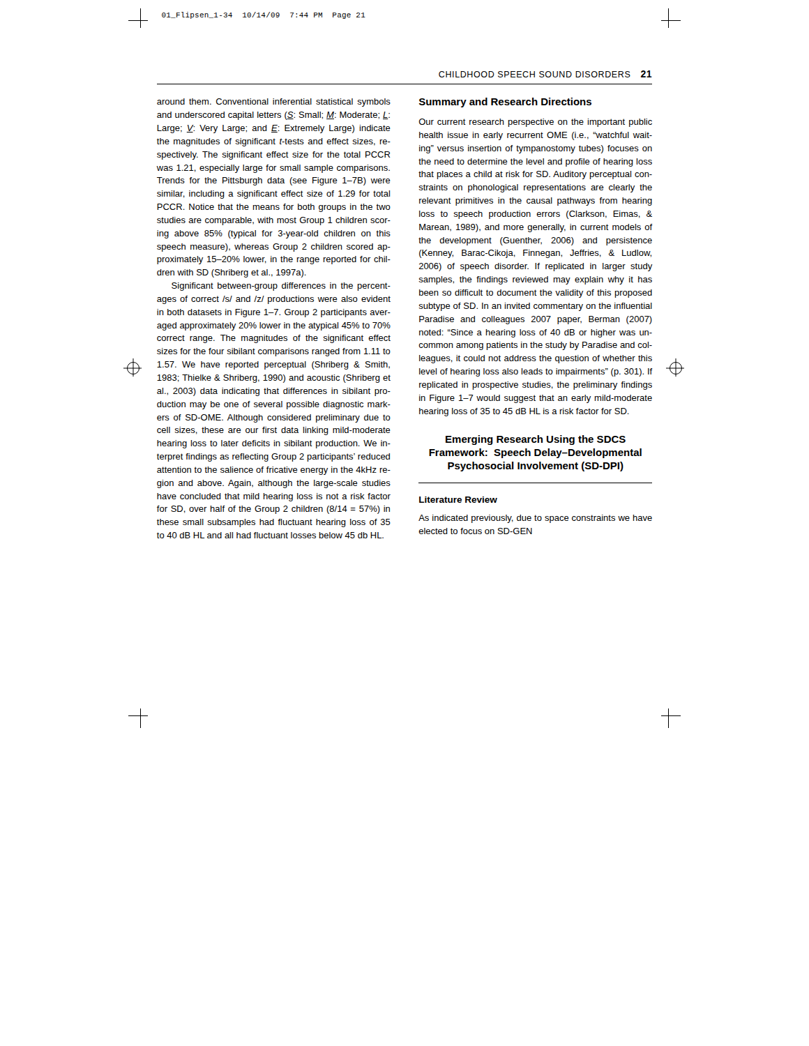01_Flipsen_1-34 10/14/09 7:44 PM Page 21
Childhood Speech Sound Disorders 21
around them. Conventional inferential statistical symbols and underscored capital letters (S: Small; M: Moderate; L: Large; V: Very Large; and E: Extremely Large) indicate the magnitudes of significant t-tests and effect sizes, respectively. The significant effect size for the total PCCR was 1.21, especially large for small sample comparisons. Trends for the Pittsburgh data (see Figure 1–7B) were similar, including a significant effect size of 1.29 for total PCCR. Notice that the means for both groups in the two studies are comparable, with most Group 1 children scoring above 85% (typical for 3-year-old children on this speech measure), whereas Group 2 children scored approximately 15–20% lower, in the range reported for children with SD (Shriberg et al., 1997a).
Significant between-group differences in the percentages of correct /s/ and /z/ productions were also evident in both datasets in Figure 1–7. Group 2 participants averaged approximately 20% lower in the atypical 45% to 70% correct range. The magnitudes of the significant effect sizes for the four sibilant comparisons ranged from 1.11 to 1.57. We have reported perceptual (Shriberg & Smith, 1983; Thielke & Shriberg, 1990) and acoustic (Shriberg et al., 2003) data indicating that differences in sibilant production may be one of several possible diagnostic markers of SD-OME. Although considered preliminary due to cell sizes, these are our first data linking mild-moderate hearing loss to later deficits in sibilant production. We interpret findings as reflecting Group 2 participants’ reduced attention to the salience of fricative energy in the 4kHz region and above. Again, although the large-scale studies have concluded that mild hearing loss is not a risk factor for SD, over half of the Group 2 children (8/14 = 57%) in these small subsamples had fluctuant hearing loss of 35 to 40 dB HL and all had fluctuant losses below 45 db HL.
Summary and Research Directions
Our current research perspective on the important public health issue in early recurrent OME (i.e., “watchful waiting” versus insertion of tympanostomy tubes) focuses on the need to determine the level and profile of hearing loss that places a child at risk for SD. Auditory perceptual constraints on phonological representations are clearly the relevant primitives in the causal pathways from hearing loss to speech production errors (Clarkson, Eimas, & Marean, 1989), and more generally, in current models of the development (Guenther, 2006) and persistence (Kenney, Barac-Cikoja, Finnegan, Jeffries, & Ludlow, 2006) of speech disorder. If replicated in larger study samples, the findings reviewed may explain why it has been so difficult to document the validity of this proposed subtype of SD. In an invited commentary on the influential Paradise and colleagues 2007 paper, Berman (2007) noted: “Since a hearing loss of 40 dB or higher was uncommon among patients in the study by Paradise and colleagues, it could not address the question of whether this level of hearing loss also leads to impairments” (p. 301). If replicated in prospective studies, the preliminary findings in Figure 1–7 would suggest that an early mild-moderate hearing loss of 35 to 45 dB HL is a risk factor for SD.
Emerging Research Using the SDCS Framework: Speech Delay–Developmental Psychosocial Involvement (SD-DPI)
Literature Review
As indicated previously, due to space constraints we have elected to focus on SD-GEN